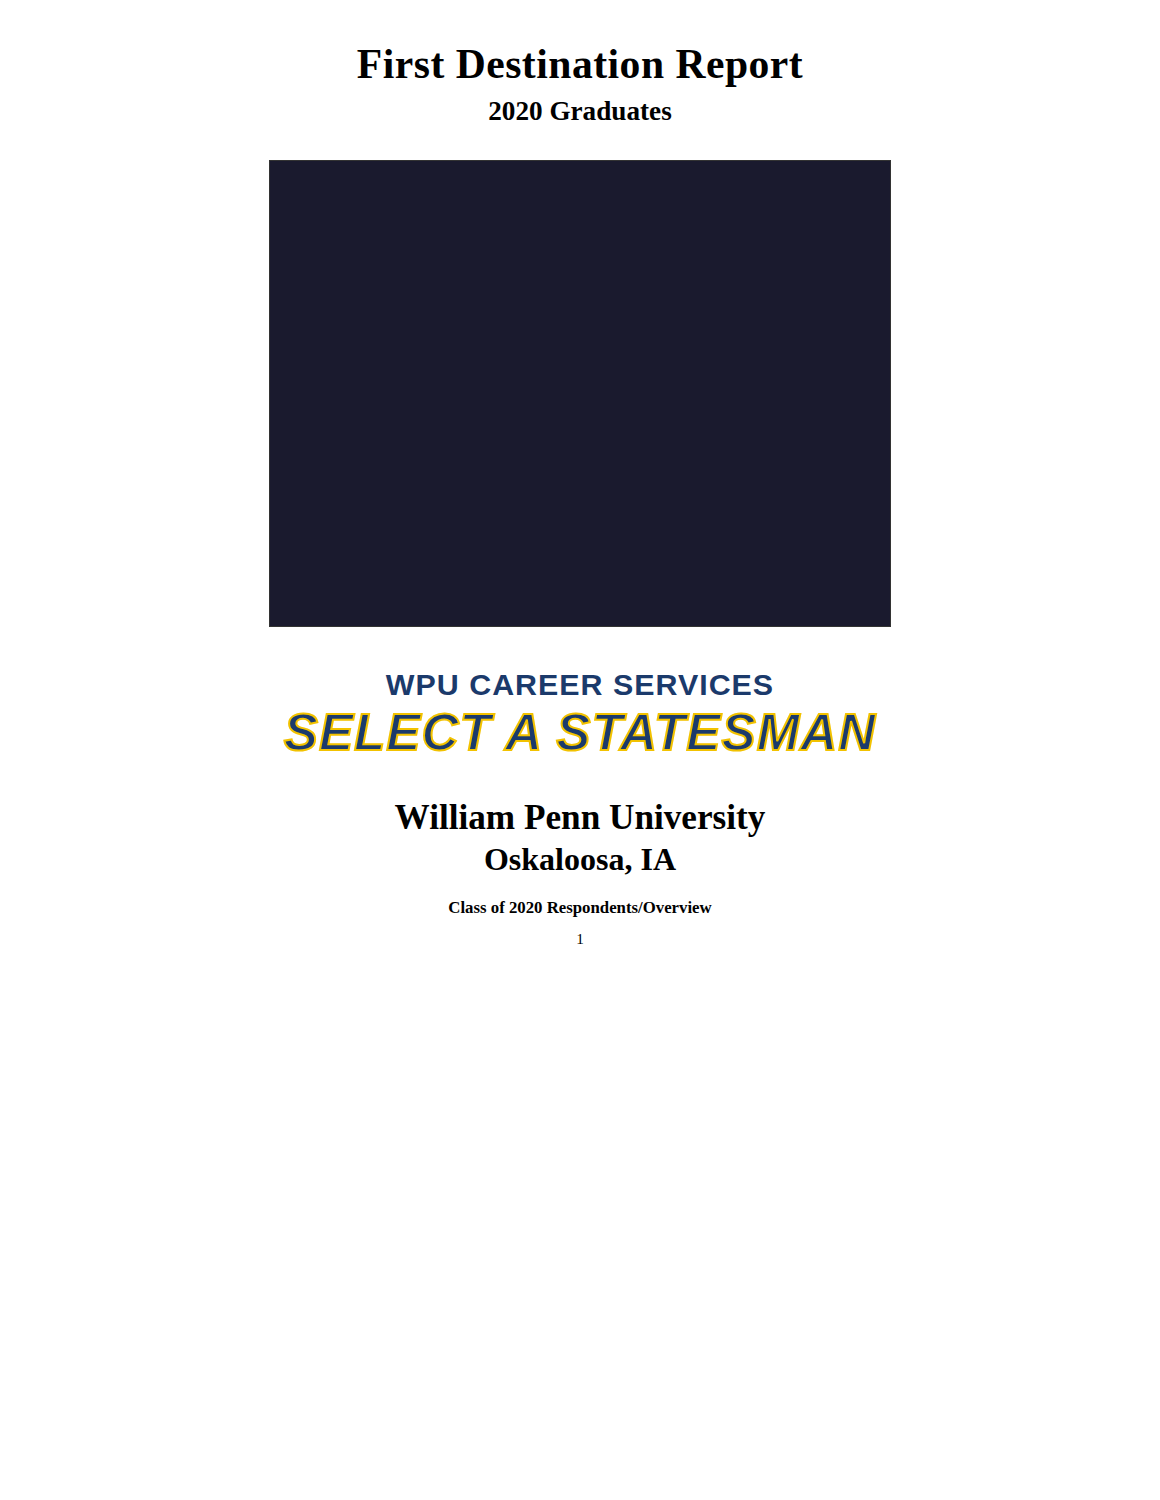First Destination Report
2020 Graduates
WPU Career Services
Select a Statesman
William Penn University
Oskaloosa, IA
Class of 2020 Respondents/Overview
1